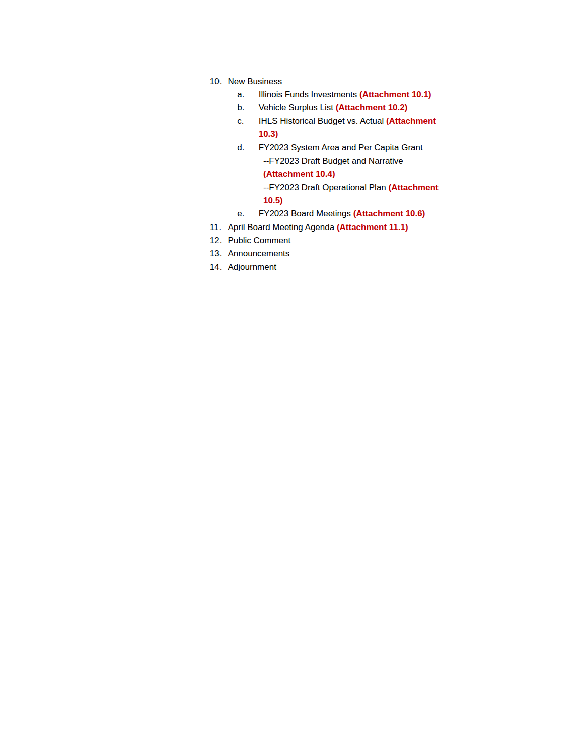New Business
Illinois Funds Investments (Attachment 10.1)
Vehicle Surplus List (Attachment 10.2)
IHLS Historical Budget vs. Actual (Attachment 10.3)
FY2023 System Area and Per Capita Grant --FY2023 Draft Budget and Narrative (Attachment 10.4) --FY2023 Draft Operational Plan (Attachment 10.5)
FY2023 Board Meetings (Attachment 10.6)
April Board Meeting Agenda (Attachment 11.1)
Public Comment
Announcements
Adjournment